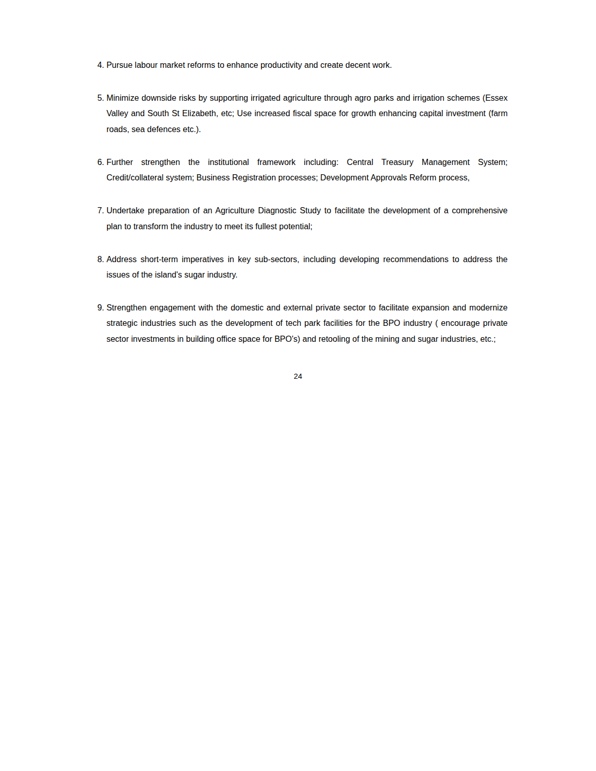Pursue labour market reforms to enhance productivity and create decent work.
Minimize downside risks by supporting irrigated agriculture through agro parks and irrigation schemes (Essex Valley and South St Elizabeth, etc; Use increased fiscal space for growth enhancing capital investment (farm roads, sea defences etc.).
Further strengthen the institutional framework including: Central Treasury Management System; Credit/collateral system; Business Registration processes; Development Approvals Reform process,
Undertake preparation of an Agriculture Diagnostic Study to facilitate the development of a comprehensive plan to transform the industry to meet its fullest potential;
Address short-term imperatives in key sub-sectors, including developing recommendations to address the issues of the island's sugar industry.
Strengthen engagement with the domestic and external private sector to facilitate expansion and modernize strategic industries such as the development of tech park facilities for the BPO industry ( encourage private sector investments in building office space for BPO's) and retooling of the mining and sugar industries, etc.;
24